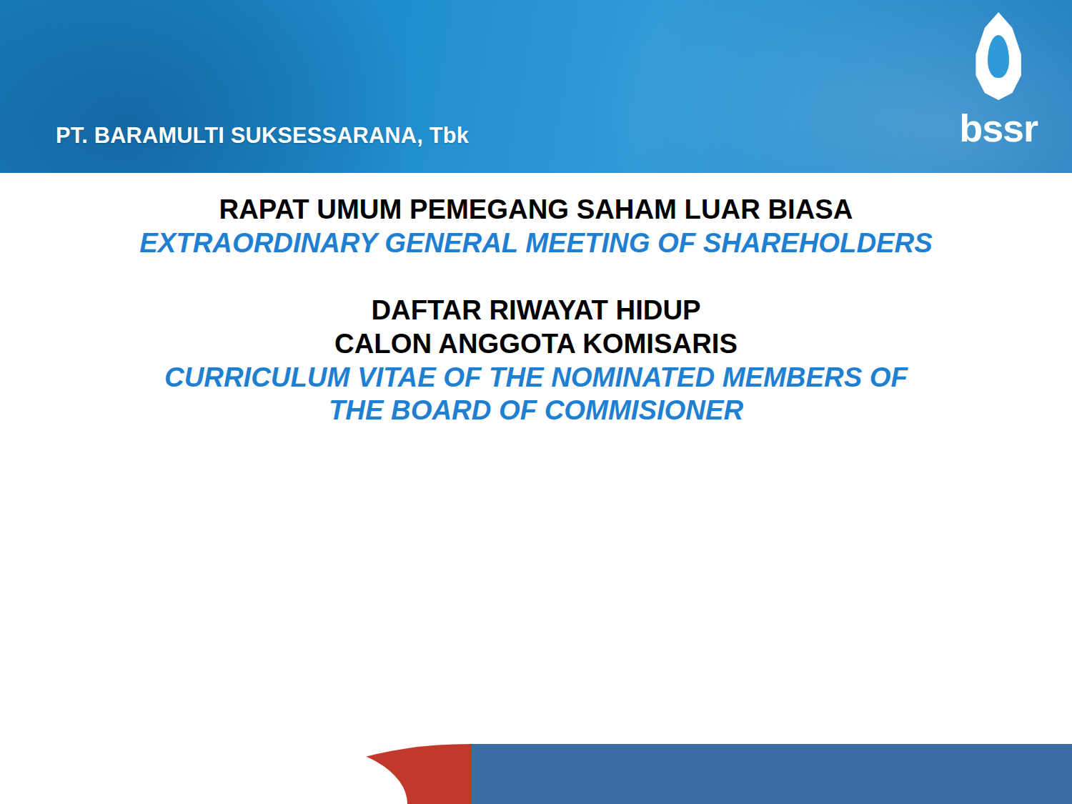PT. BARAMULTI SUKSESSARANA, Tbk
bssr
RAPAT UMUM PEMEGANG SAHAM LUAR BIASA
EXTRAORDINARY GENERAL MEETING OF SHAREHOLDERS
DAFTAR RIWAYAT HIDUP
CALON ANGGOTA KOMISARIS
CURRICULUM VITAE OF THE NOMINATED MEMBERS OF
THE BOARD OF COMMISIONER